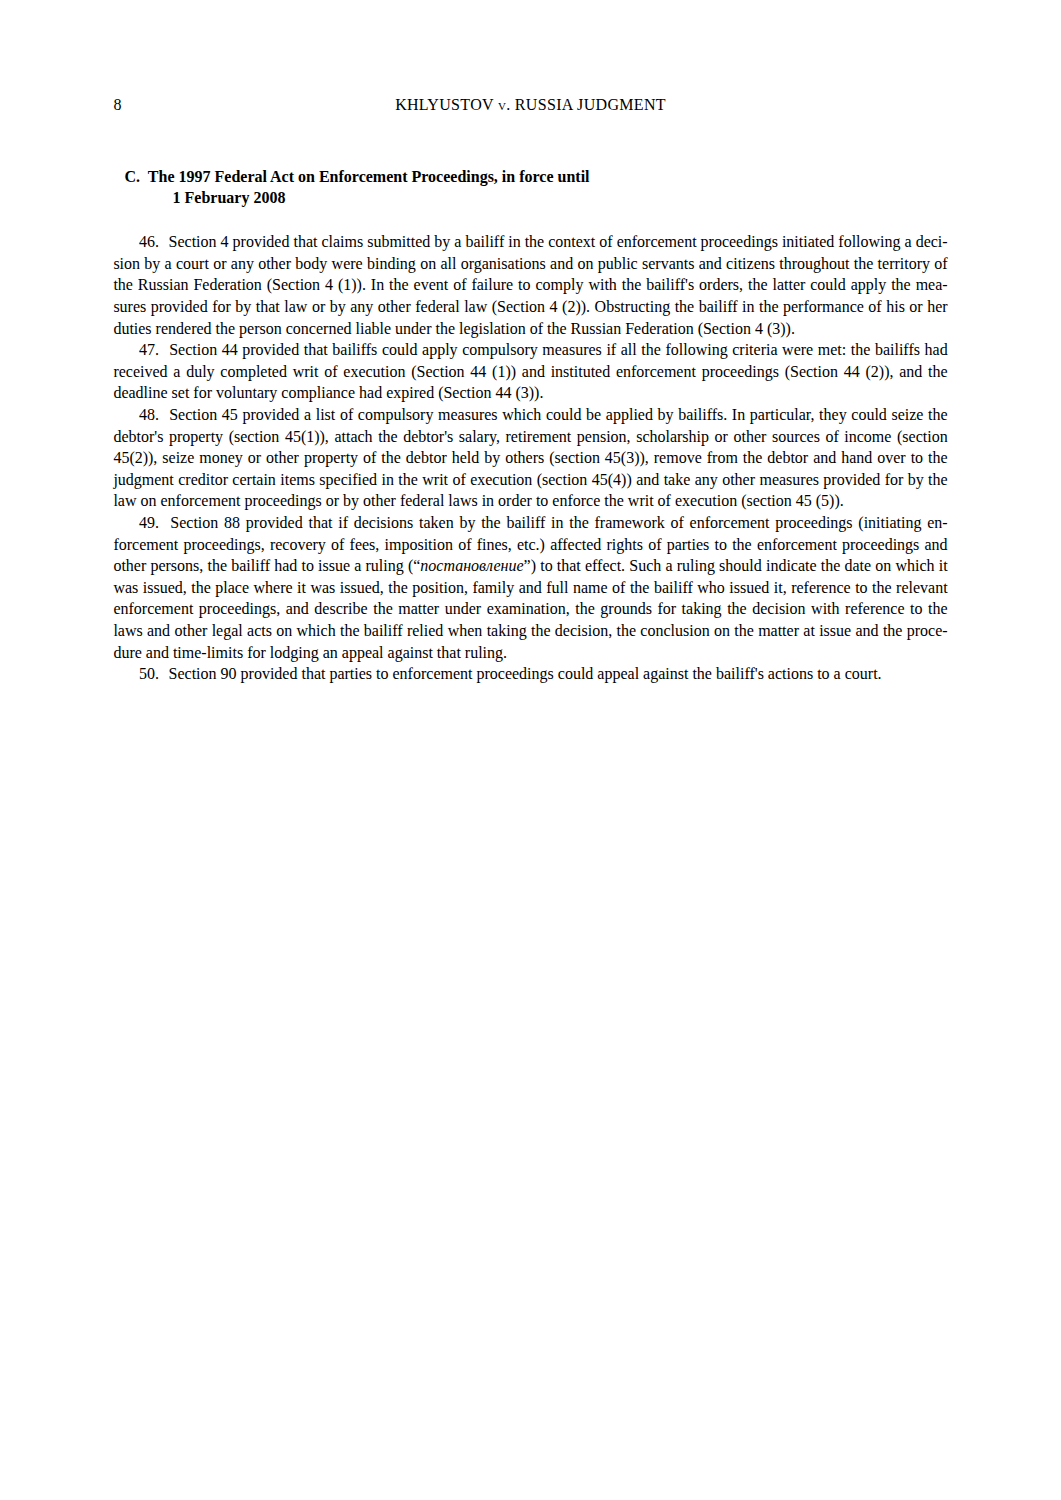8 KHLYUSTOV v. RUSSIA JUDGMENT
C. The 1997 Federal Act on Enforcement Proceedings, in force until1 February 2008
46. Section 4 provided that claims submitted by a bailiff in the context of enforcement proceedings initiated following a decision by a court or any other body were binding on all organisations and on public servants and citizens throughout the territory of the Russian Federation (Section 4 (1)). In the event of failure to comply with the bailiff's orders, the latter could apply the measures provided for by that law or by any other federal law (Section 4 (2)). Obstructing the bailiff in the performance of his or her duties rendered the person concerned liable under the legislation of the Russian Federation (Section 4 (3)).
47. Section 44 provided that bailiffs could apply compulsory measures if all the following criteria were met: the bailiffs had received a duly completed writ of execution (Section 44 (1)) and instituted enforcement proceedings (Section 44 (2)), and the deadline set for voluntary compliance had expired (Section 44 (3)).
48. Section 45 provided a list of compulsory measures which could be applied by bailiffs. In particular, they could seize the debtor's property (section 45(1)), attach the debtor's salary, retirement pension, scholarship or other sources of income (section 45(2)), seize money or other property of the debtor held by others (section 45(3)), remove from the debtor and hand over to the judgment creditor certain items specified in the writ of execution (section 45(4)) and take any other measures provided for by the law on enforcement proceedings or by other federal laws in order to enforce the writ of execution (section 45 (5)).
49. Section 88 provided that if decisions taken by the bailiff in the framework of enforcement proceedings (initiating enforcement proceedings, recovery of fees, imposition of fines, etc.) affected rights of parties to the enforcement proceedings and other persons, the bailiff had to issue a ruling (“постановление”) to that effect. Such a ruling should indicate the date on which it was issued, the place where it was issued, the position, family and full name of the bailiff who issued it, reference to the relevant enforcement proceedings, and describe the matter under examination, the grounds for taking the decision with reference to the laws and other legal acts on which the bailiff relied when taking the decision, the conclusion on the matter at issue and the procedure and time-limits for lodging an appeal against that ruling.
50. Section 90 provided that parties to enforcement proceedings could appeal against the bailiff's actions to a court.